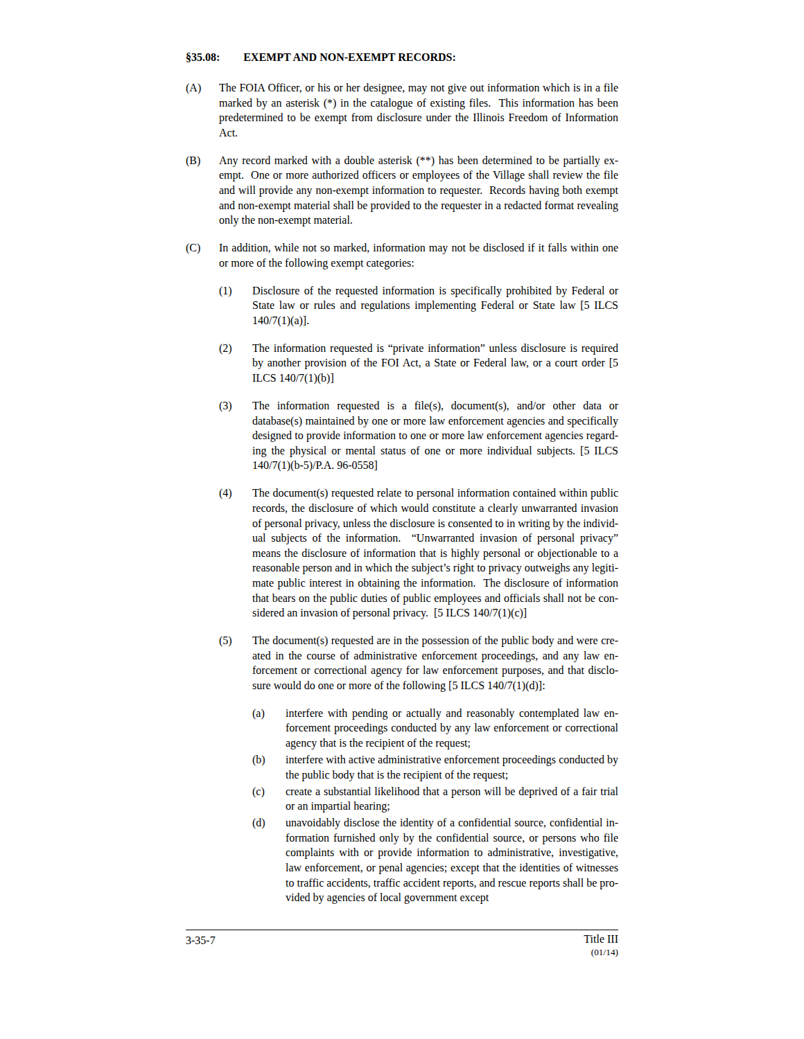§35.08: EXEMPT AND NON-EXEMPT RECORDS:
(A)
The FOIA Officer, or his or her designee, may not give out information which is in a file marked by an asterisk (*) in the catalogue of existing files. This information has been predetermined to be exempt from disclosure under the Illinois Freedom of Information Act.
(B)
Any record marked with a double asterisk (**) has been determined to be partially exempt. One or more authorized officers or employees of the Village shall review the file and will provide any non-exempt information to requester. Records having both exempt and non-exempt material shall be provided to the requester in a redacted format revealing only the non-exempt material.
(C)
In addition, while not so marked, information may not be disclosed if it falls within one or more of the following exempt categories:
(1)
Disclosure of the requested information is specifically prohibited by Federal or State law or rules and regulations implementing Federal or State law [5 ILCS 140/7(1)(a)].
(2)
The information requested is “private information” unless disclosure is required by another provision of the FOI Act, a State or Federal law, or a court order [5 ILCS 140/7(1)(b)]
(3)
The information requested is a file(s), document(s), and/or other data or database(s) maintained by one or more law enforcement agencies and specifically designed to provide information to one or more law enforcement agencies regarding the physical or mental status of one or more individual subjects. [5 ILCS 140/7(1)(b-5)/P.A. 96-0558]
(4)
The document(s) requested relate to personal information contained within public records, the disclosure of which would constitute a clearly unwarranted invasion of personal privacy, unless the disclosure is consented to in writing by the individual subjects of the information. “Unwarranted invasion of personal privacy” means the disclosure of information that is highly personal or objectionable to a reasonable person and in which the subject’s right to privacy outweighs any legitimate public interest in obtaining the information. The disclosure of information that bears on the public duties of public employees and officials shall not be considered an invasion of personal privacy. [5 ILCS 140/7(1)(c)]
(5)
The document(s) requested are in the possession of the public body and were created in the course of administrative enforcement proceedings, and any law enforcement or correctional agency for law enforcement purposes, and that disclosure would do one or more of the following [5 ILCS 140/7(1)(d)]:
(a)
interfere with pending or actually and reasonably contemplated law enforcement proceedings conducted by any law enforcement or correctional agency that is the recipient of the request;
(b)
interfere with active administrative enforcement proceedings conducted by the public body that is the recipient of the request;
(c)
create a substantial likelihood that a person will be deprived of a fair trial or an impartial hearing;
(d)
unavoidably disclose the identity of a confidential source, confidential information furnished only by the confidential source, or persons who file complaints with or provide information to administrative, investigative, law enforcement, or penal agencies; except that the identities of witnesses to traffic accidents, traffic accident reports, and rescue reports shall be provided by agencies of local government except
3-35-7
Title III
(01/14)